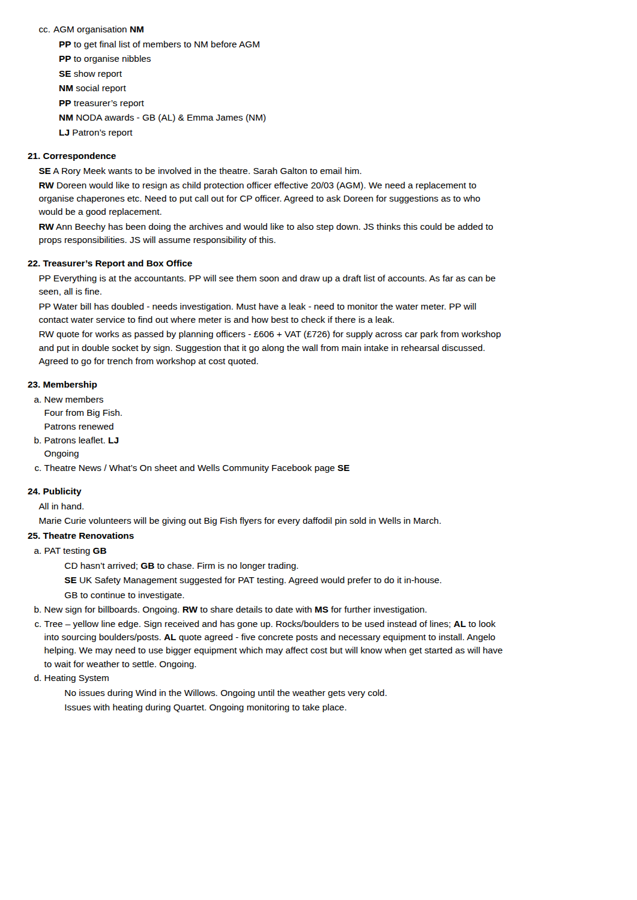cc. AGM organisation NM
PP to get final list of members to NM before AGM
PP to organise nibbles
SE show report
NM social report
PP treasurer’s report
NM NODA awards - GB (AL) & Emma James (NM)
LJ Patron’s report
21. Correspondence
SE A Rory Meek wants to be involved in the theatre. Sarah Galton to email him.
RW Doreen would like to resign as child protection officer effective 20/03 (AGM). We need a replacement to organise chaperones etc. Need to put call out for CP officer. Agreed to ask Doreen for suggestions as to who would be a good replacement.
RW Ann Beechy has been doing the archives and would like to also step down. JS thinks this could be added to props responsibilities. JS will assume responsibility of this.
22. Treasurer’s Report and Box Office
PP Everything is at the accountants. PP will see them soon and draw up a draft list of accounts. As far as can be seen, all is fine.
PP Water bill has doubled - needs investigation. Must have a leak - need to monitor the water meter. PP will contact water service to find out where meter is and how best to check if there is a leak.
RW quote for works as passed by planning officers - £606 + VAT (£726) for supply across car park from workshop and put in double socket by sign. Suggestion that it go along the wall from main intake in rehearsal discussed. Agreed to go for trench from workshop at cost quoted.
23. Membership
New members
Four from Big Fish.
Patrons renewed
Patrons leaflet. LJ
Ongoing
Theatre News / What’s On sheet and Wells Community Facebook page SE
24. Publicity
All in hand.
Marie Curie volunteers will be giving out Big Fish flyers for every daffodil pin sold in Wells in March.
25. Theatre Renovations
PAT testing GB
CD hasn’t arrived; GB to chase. Firm is no longer trading.
SE UK Safety Management suggested for PAT testing. Agreed would prefer to do it in-house.
GB to continue to investigate.
New sign for billboards. Ongoing. RW to share details to date with MS for further investigation.
Tree – yellow line edge. Sign received and has gone up. Rocks/boulders to be used instead of lines; AL to look into sourcing boulders/posts. AL quote agreed - five concrete posts and necessary equipment to install. Angelo helping. We may need to use bigger equipment which may affect cost but will know when get started as will have to wait for weather to settle. Ongoing.
Heating System
No issues during Wind in the Willows. Ongoing until the weather gets very cold.
Issues with heating during Quartet. Ongoing monitoring to take place.